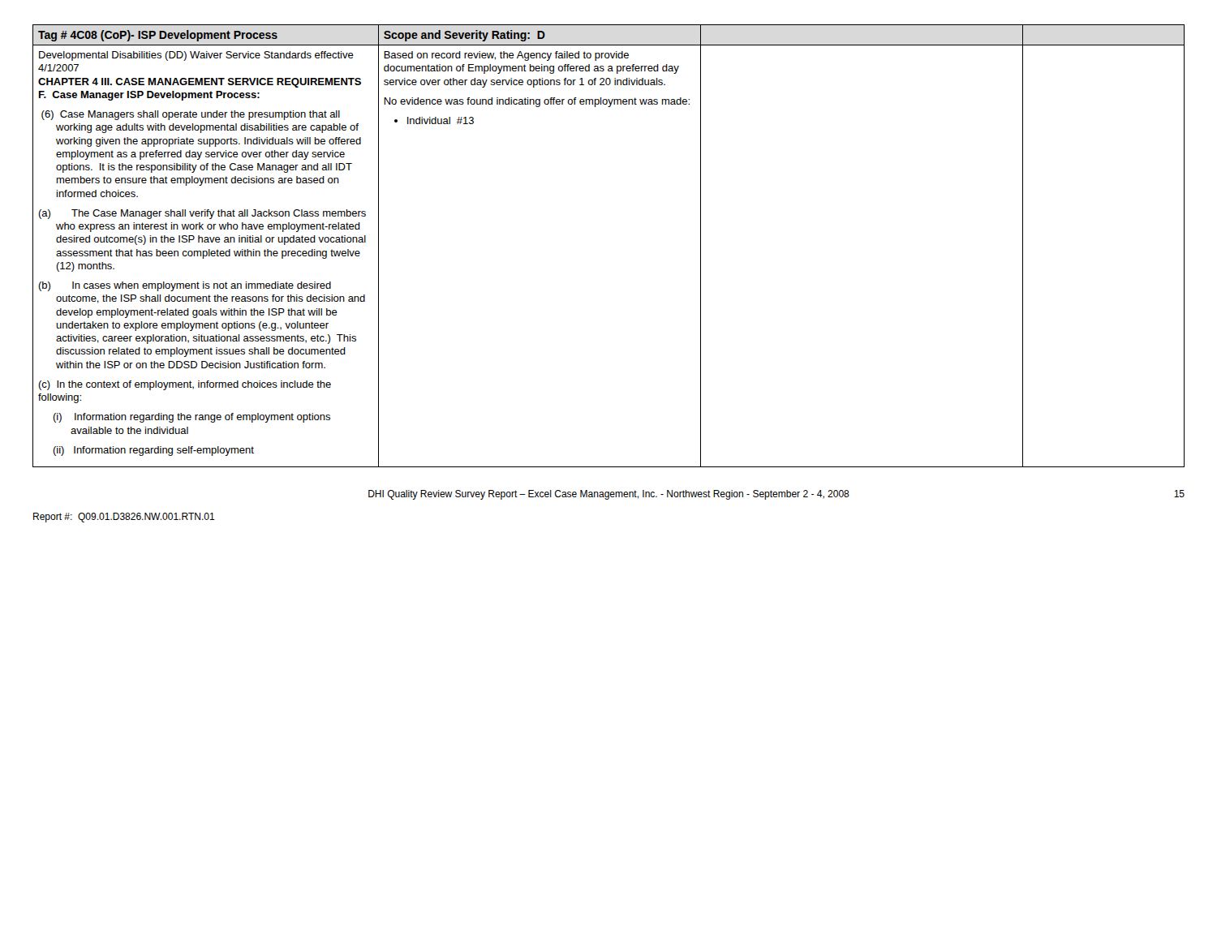| Tag # 4C08 (CoP)- ISP Development Process | Scope and Severity Rating: D | | |
| --- | --- | --- | --- |
| Developmental Disabilities (DD) Waiver Service Standards effective 4/1/2007 CHAPTER 4 III. CASE MANAGEMENT SERVICE REQUIREMENTS F. Case Manager ISP Development Process: (6) Case Managers shall operate under the presumption that all working age adults with developmental disabilities are capable of working given the appropriate supports. Individuals will be offered employment as a preferred day service over other day service options. It is the responsibility of the Case Manager and all IDT members to ensure that employment decisions are based on informed choices. (a) The Case Manager shall verify that all Jackson Class members who express an interest in work or who have employment-related desired outcome(s) in the ISP have an initial or updated vocational assessment that has been completed within the preceding twelve (12) months. (b) In cases when employment is not an immediate desired outcome, the ISP shall document the reasons for this decision and develop employment-related goals within the ISP that will be undertaken to explore employment options (e.g., volunteer activities, career exploration, situational assessments, etc.) This discussion related to employment issues shall be documented within the ISP or on the DDSD Decision Justification form. (c) In the context of employment, informed choices include the following: (i) Information regarding the range of employment options available to the individual (ii) Information regarding self-employment | Based on record review, the Agency failed to provide documentation of Employment being offered as a preferred day service over other day service options for 1 of 20 individuals. No evidence was found indicating offer of employment was made: Individual #13 | | |
DHI Quality Review Survey Report – Excel Case Management, Inc. - Northwest Region - September 2 - 4, 2008
15
Report #: Q09.01.D3826.NW.001.RTN.01